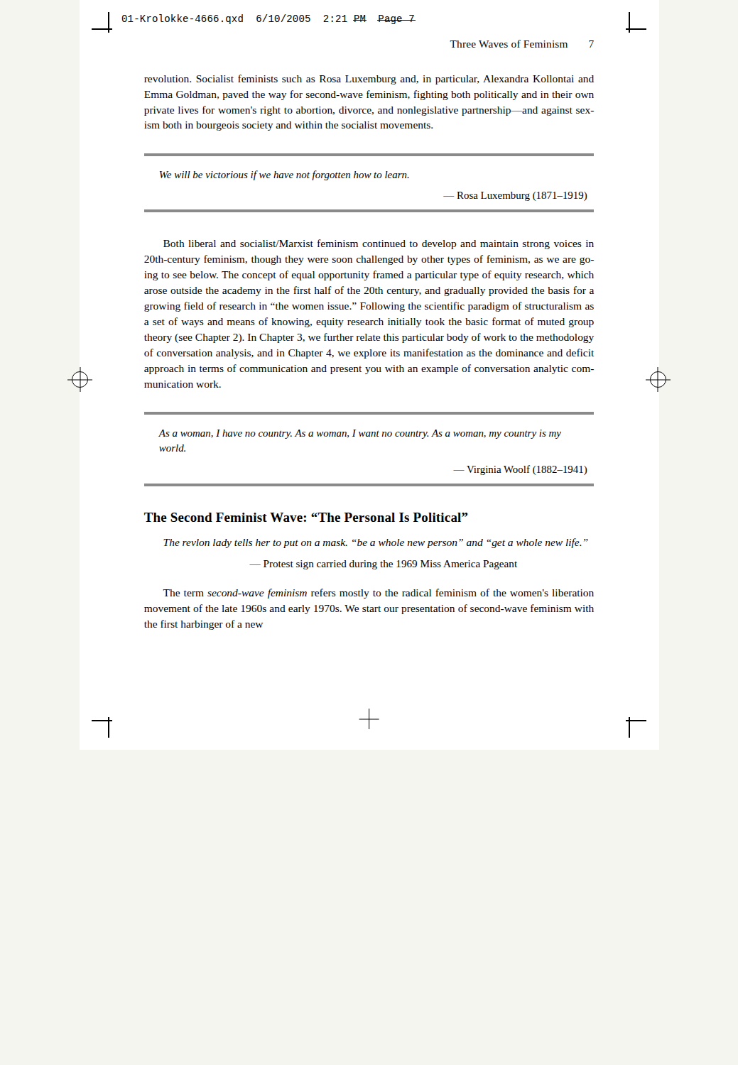01-Krolokke-4666.qxd 6/10/2005 2:21 PM Page 7
Three Waves of Feminism7
revolution. Socialist feminists such as Rosa Luxemburg and, in particular, Alexandra Kollontai and Emma Goldman, paved the way for second-wave feminism, fighting both politically and in their own private lives for women's right to abortion, divorce, and nonlegislative partnership—and against sexism both in bourgeois society and within the socialist movements.
We will be victorious if we have not forgotten how to learn.
— Rosa Luxemburg (1871–1919)
Both liberal and socialist/Marxist feminism continued to develop and maintain strong voices in 20th-century feminism, though they were soon challenged by other types of feminism, as we are going to see below. The concept of equal opportunity framed a particular type of equity research, which arose outside the academy in the first half of the 20th century, and gradually provided the basis for a growing field of research in “the women issue.” Following the scientific paradigm of structuralism as a set of ways and means of knowing, equity research initially took the basic format of muted group theory (see Chapter 2). In Chapter 3, we further relate this particular body of work to the methodology of conversation analysis, and in Chapter 4, we explore its manifestation as the dominance and deficit approach in terms of communication and present you with an example of conversation analytic communication work.
As a woman, I have no country. As a woman, I want no country. As a woman, my country is my world.
— Virginia Woolf (1882–1941)
The Second Feminist Wave: “The Personal Is Political”
The revlon lady tells her to put on a mask. “be a whole new person” and “get a whole new life.”
— Protest sign carried during the 1969 Miss America Pageant
The term second-wave feminism refers mostly to the radical feminism of the women's liberation movement of the late 1960s and early 1970s. We start our presentation of second-wave feminism with the first harbinger of a new